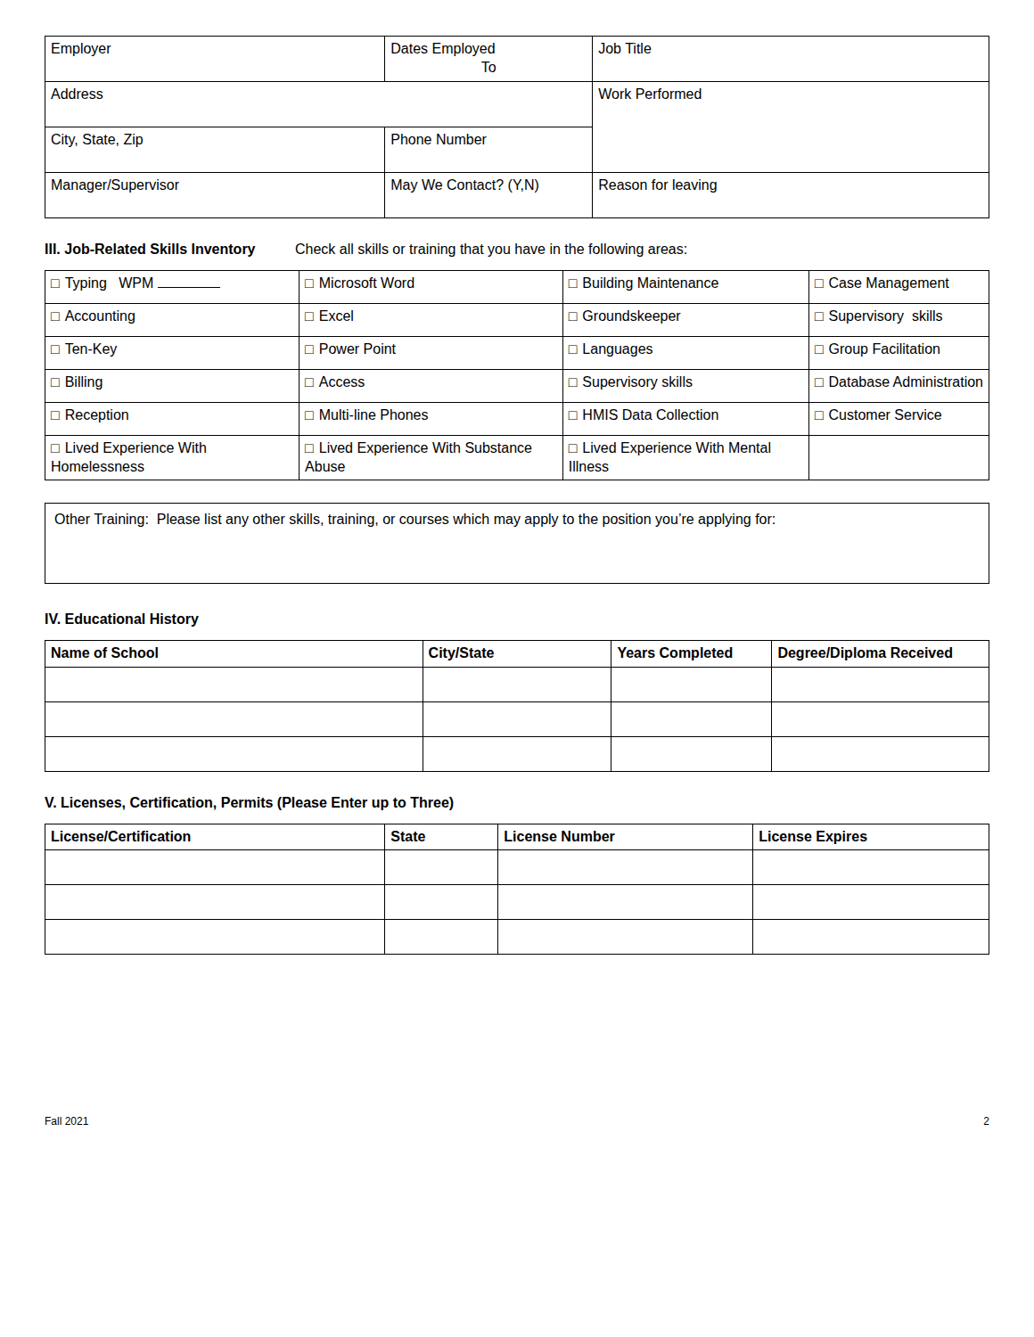| Employer | Dates Employed To | Job Title |
| Address | Work Performed |
| City, State, Zip | Phone Number |
| Manager/Supervisor | May We Contact? (Y,N) | Reason for leaving |
III. Job-Related Skills Inventory
Check all skills or training that you have in the following areas:
| □ Typing WPM | □ Microsoft Word | □ Building Maintenance | □ Case Management |
| □ Accounting | □ Excel | □ Groundskeeper | □ Supervisory skills |
| □ Ten-Key | □ Power Point | □ Languages | □ Group Facilitation |
| □ Billing | □ Access | □ Supervisory skills | □ Database Administration |
| □ Reception | □ Multi-line Phones | □ HMIS Data Collection | □ Customer Service |
| □ Lived Experience With Homelessness | □ Lived Experience With Substance Abuse | □ Lived Experience With Mental Illness | |
Other Training: Please list any other skills, training, or courses which may apply to the position you’re applying for:
IV. Educational History
| Name of School | City/State | Years Completed | Degree/Diploma Received |
| --- | --- | --- | --- |
V. Licenses, Certification, Permits (Please Enter up to Three)
| License/Certification | State | License Number | License Expires |
| --- | --- | --- | --- |
Fall 2021 2